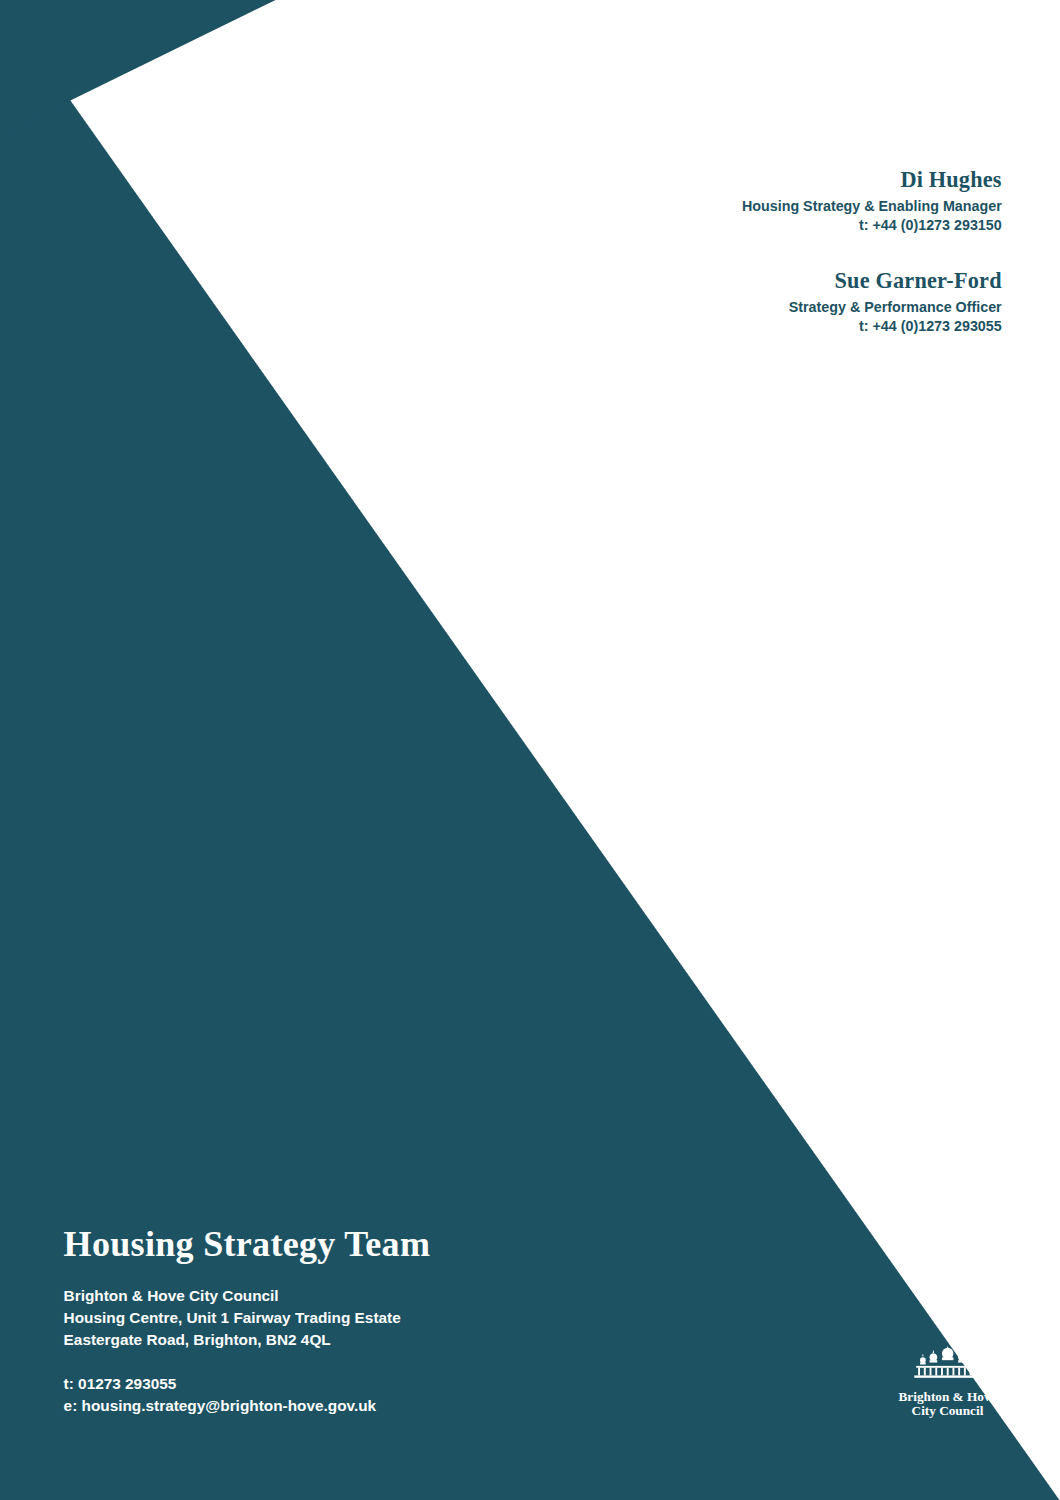Di Hughes
Housing Strategy & Enabling Manager
t: +44 (0)1273 293150
Sue Garner-Ford
Strategy & Performance Officer
t: +44 (0)1273 293055
Housing Strategy Team
Brighton & Hove City Council
Housing Centre, Unit 1 Fairway Trading Estate
Eastergate Road, Brighton, BN2 4QL
t: 01273 293055
e: housing.strategy@brighton-hove.gov.uk
Brighton & Hove City Council